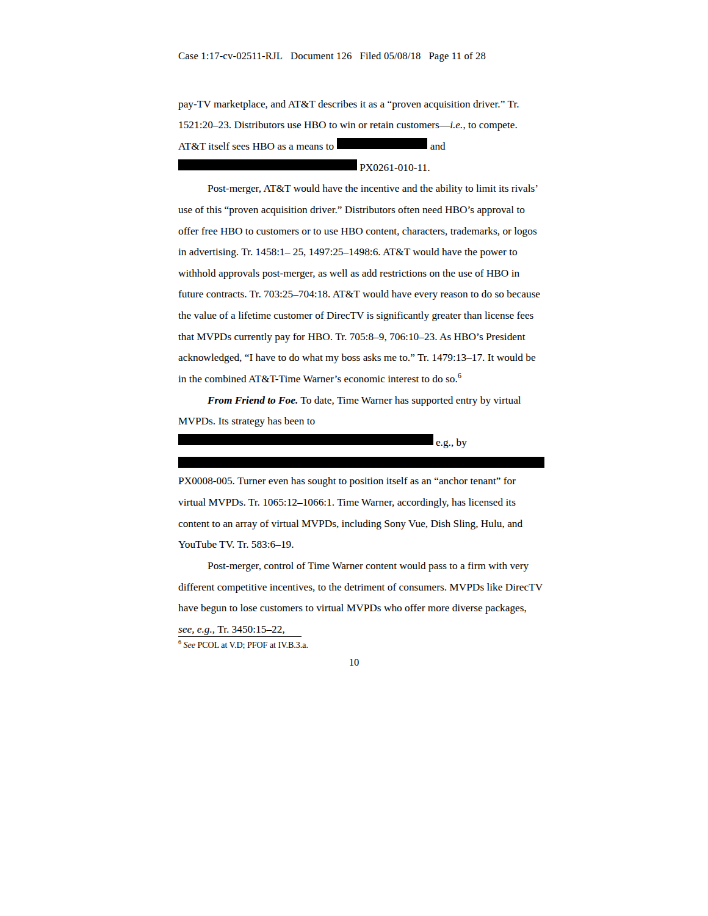Case 1:17-cv-02511-RJL Document 126 Filed 05/08/18 Page 11 of 28
pay-TV marketplace, and AT&T describes it as a “proven acquisition driver.” Tr. 1521:20–23. Distributors use HBO to win or retain customers—i.e., to compete. AT&T itself sees HBO as a means to and PX0261-010-11.
Post-merger, AT&T would have the incentive and the ability to limit its rivals’ use of this “proven acquisition driver.” Distributors often need HBO’s approval to offer free HBO to customers or to use HBO content, characters, trademarks, or logos in advertising. Tr. 1458:1– 25, 1497:25–1498:6. AT&T would have the power to withhold approvals post-merger, as well as add restrictions on the use of HBO in future contracts. Tr. 703:25–704:18. AT&T would have every reason to do so because the value of a lifetime customer of DirecTV is significantly greater than license fees that MVPDs currently pay for HBO. Tr. 705:8–9, 706:10–23. As HBO’s President acknowledged, “I have to do what my boss asks me to.” Tr. 1479:13–17. It would be in the combined AT&T-Time Warner’s economic interest to do so.6
From Friend to Foe. To date, Time Warner has supported entry by virtual MVPDs. Its strategy has been to e.g., by
PX0008-005. Turner even has sought to position itself as an “anchor tenant” for virtual MVPDs. Tr. 1065:12–1066:1. Time Warner, accordingly, has licensed its content to an array of virtual MVPDs, including Sony Vue, Dish Sling, Hulu, and YouTube TV. Tr. 583:6–19.
Post-merger, control of Time Warner content would pass to a firm with very different competitive incentives, to the detriment of consumers. MVPDs like DirecTV have begun to lose customers to virtual MVPDs who offer more diverse packages, see, e.g., Tr. 3450:15–22,
6 See PCOL at V.D; PFOF at IV.B.3.a.
10